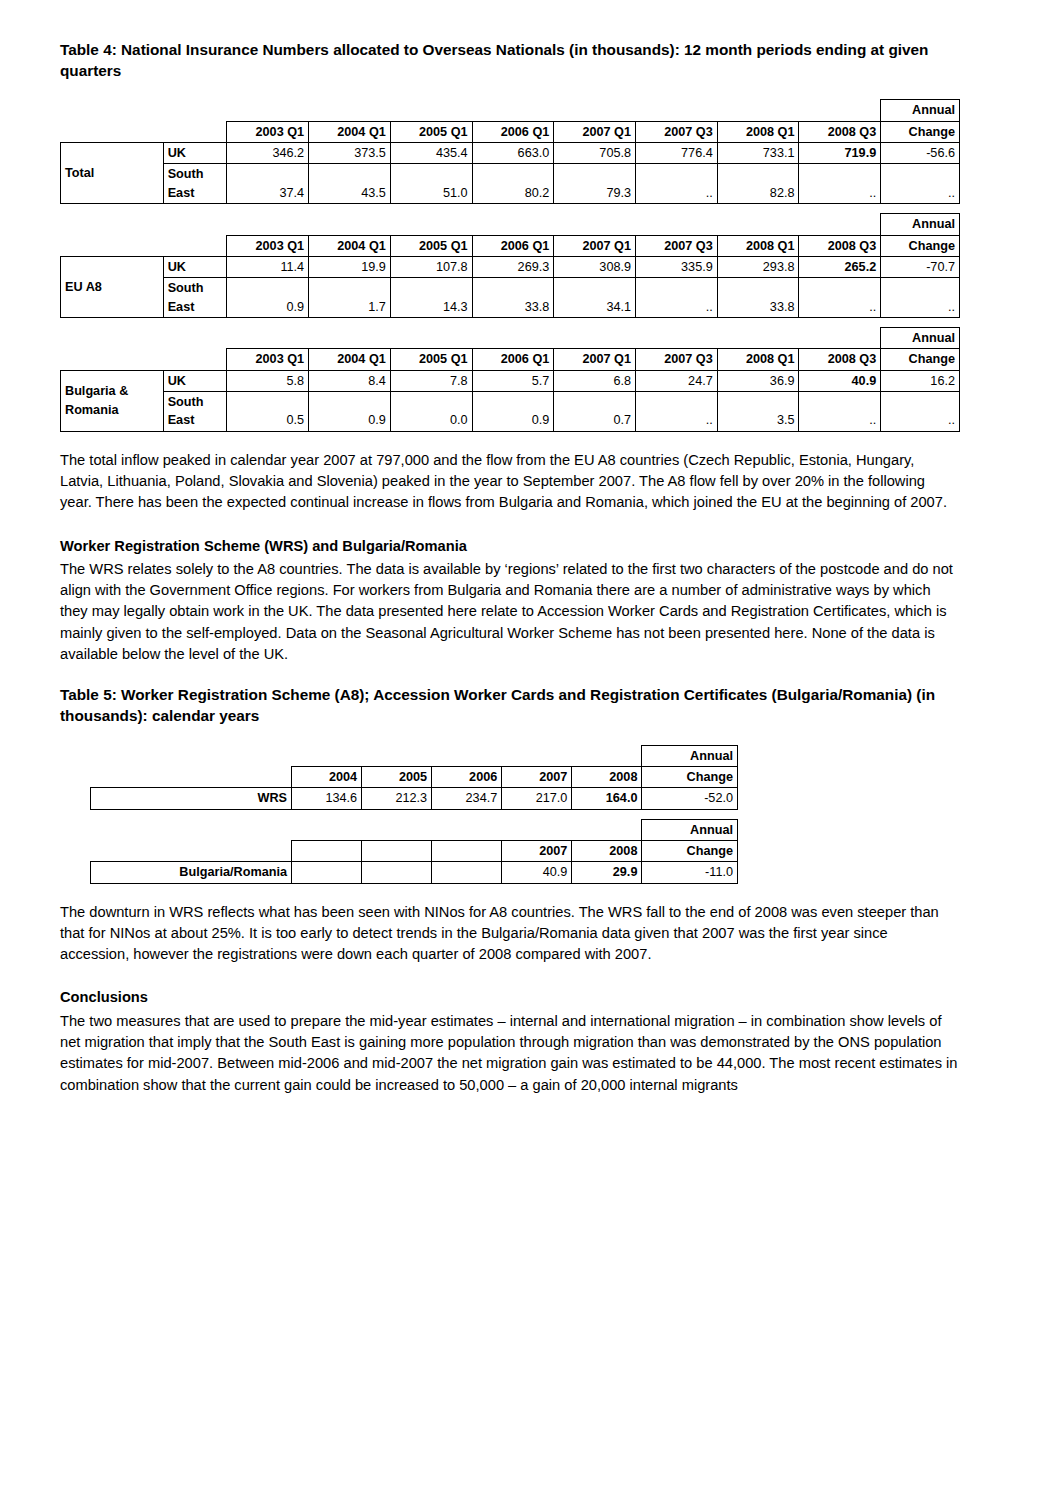Table 4: National Insurance Numbers allocated to Overseas Nationals (in thousands): 12 month periods ending at given quarters
| | | | | | | | | | | Annual |
| | | 2003 Q1 | 2004 Q1 | 2005 Q1 | 2006 Q1 | 2007 Q1 | 2007 Q3 | 2008 Q1 | 2008 Q3 | Change |
| Total | UK | 346.2 | 373.5 | 435.4 | 663.0 | 705.8 | 776.4 | 733.1 | 719.9 | -56.6 |
| South East | 37.4 | 43.5 | 51.0 | 80.2 | 79.3 | .. | 82.8 | .. | .. |
| | | | | | | | | | | Annual |
| | | 2003 Q1 | 2004 Q1 | 2005 Q1 | 2006 Q1 | 2007 Q1 | 2007 Q3 | 2008 Q1 | 2008 Q3 | Change |
| EU A8 | UK | 11.4 | 19.9 | 107.8 | 269.3 | 308.9 | 335.9 | 293.8 | 265.2 | -70.7 |
| South East | 0.9 | 1.7 | 14.3 | 33.8 | 34.1 | .. | 33.8 | .. | .. |
| | | | | | | | | | | Annual |
| | | 2003 Q1 | 2004 Q1 | 2005 Q1 | 2006 Q1 | 2007 Q1 | 2007 Q3 | 2008 Q1 | 2008 Q3 | Change |
| Bulgaria & Romania | UK | 5.8 | 8.4 | 7.8 | 5.7 | 6.8 | 24.7 | 36.9 | 40.9 | 16.2 |
| South East | 0.5 | 0.9 | 0.0 | 0.9 | 0.7 | .. | 3.5 | .. | .. |
The total inflow peaked in calendar year 2007 at 797,000 and the flow from the EU A8 countries (Czech Republic, Estonia, Hungary, Latvia, Lithuania, Poland, Slovakia and Slovenia) peaked in the year to September 2007. The A8 flow fell by over 20% in the following year. There has been the expected continual increase in flows from Bulgaria and Romania, which joined the EU at the beginning of 2007.
Worker Registration Scheme (WRS) and Bulgaria/Romania
The WRS relates solely to the A8 countries. The data is available by ‘regions’ related to the first two characters of the postcode and do not align with the Government Office regions. For workers from Bulgaria and Romania there are a number of administrative ways by which they may legally obtain work in the UK. The data presented here relate to Accession Worker Cards and Registration Certificates, which is mainly given to the self-employed. Data on the Seasonal Agricultural Worker Scheme has not been presented here. None of the data is available below the level of the UK.
Table 5: Worker Registration Scheme (A8); Accession Worker Cards and Registration Certificates (Bulgaria/Romania) (in thousands): calendar years
| | | | | | | Annual |
| | 2004 | 2005 | 2006 | 2007 | 2008 | Change |
| WRS | 134.6 | 212.3 | 234.7 | 217.0 | 164.0 | -52.0 |
| | | | | | | Annual |
| | | | | 2007 | 2008 | Change |
| Bulgaria/Romania | | | | 40.9 | 29.9 | -11.0 |
The downturn in WRS reflects what has been seen with NINos for A8 countries. The WRS fall to the end of 2008 was even steeper than that for NINos at about 25%. It is too early to detect trends in the Bulgaria/Romania data given that 2007 was the first year since accession, however the registrations were down each quarter of 2008 compared with 2007.
Conclusions
The two measures that are used to prepare the mid-year estimates – internal and international migration – in combination show levels of net migration that imply that the South East is gaining more population through migration than was demonstrated by the ONS population estimates for mid-2007. Between mid-2006 and mid-2007 the net migration gain was estimated to be 44,000. The most recent estimates in combination show that the current gain could be increased to 50,000 – a gain of 20,000 internal migrants